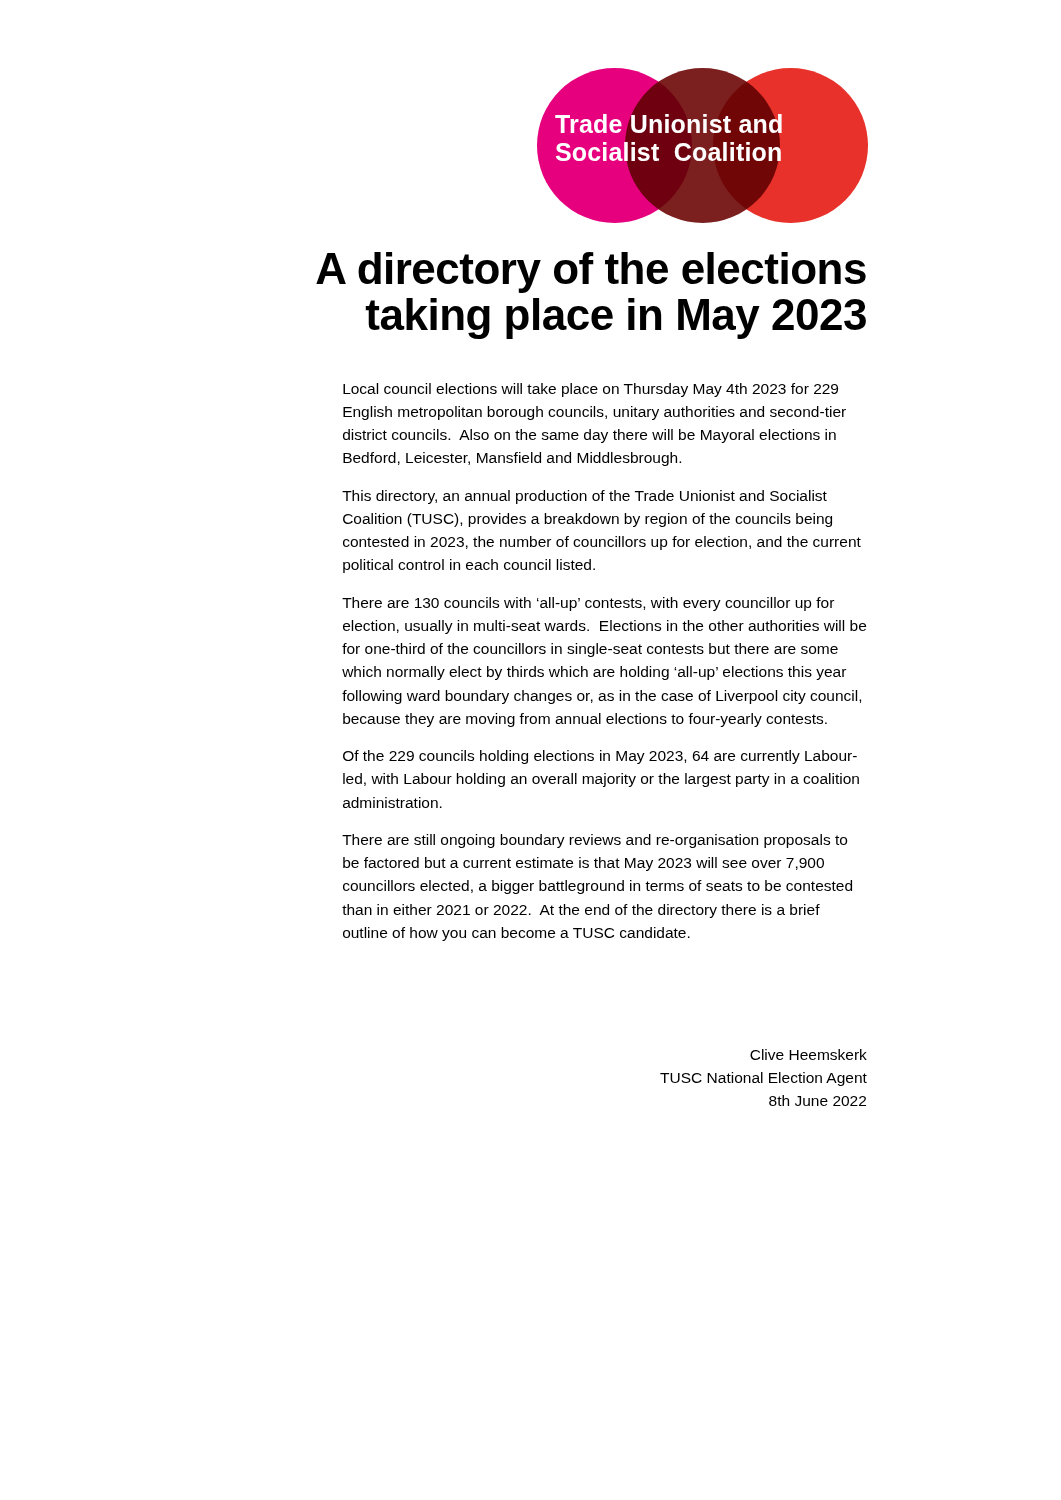Trade Unionist and
Socialist Coalition
A directory of the elections
taking place in May 2023
Local council elections will take place on Thursday May 4th 2023 for 229 English metropolitan borough councils, unitary authorities and second-tier district councils. Also on the same day there will be Mayoral elections in Bedford, Leicester, Mansfield and Middlesbrough.
This directory, an annual production of the Trade Unionist and Socialist Coalition (TUSC), provides a breakdown by region of the councils being contested in 2023, the number of councillors up for election, and the current political control in each council listed.
There are 130 councils with ‘all-up’ contests, with every councillor up for election, usually in multi-seat wards. Elections in the other authorities will be for one-third of the councillors in single-seat contests but there are some which normally elect by thirds which are holding ‘all-up’ elections this year following ward boundary changes or, as in the case of Liverpool city council, because they are moving from annual elections to four-yearly contests.
Of the 229 councils holding elections in May 2023, 64 are currently Labour-led, with Labour holding an overall majority or the largest party in a coalition administration.
There are still ongoing boundary reviews and re-organisation proposals to be factored but a current estimate is that May 2023 will see over 7,900 councillors elected, a bigger battleground in terms of seats to be contested than in either 2021 or 2022. At the end of the directory there is a brief outline of how you can become a TUSC candidate.
Clive Heemskerk
TUSC National Election Agent
8th June 2022